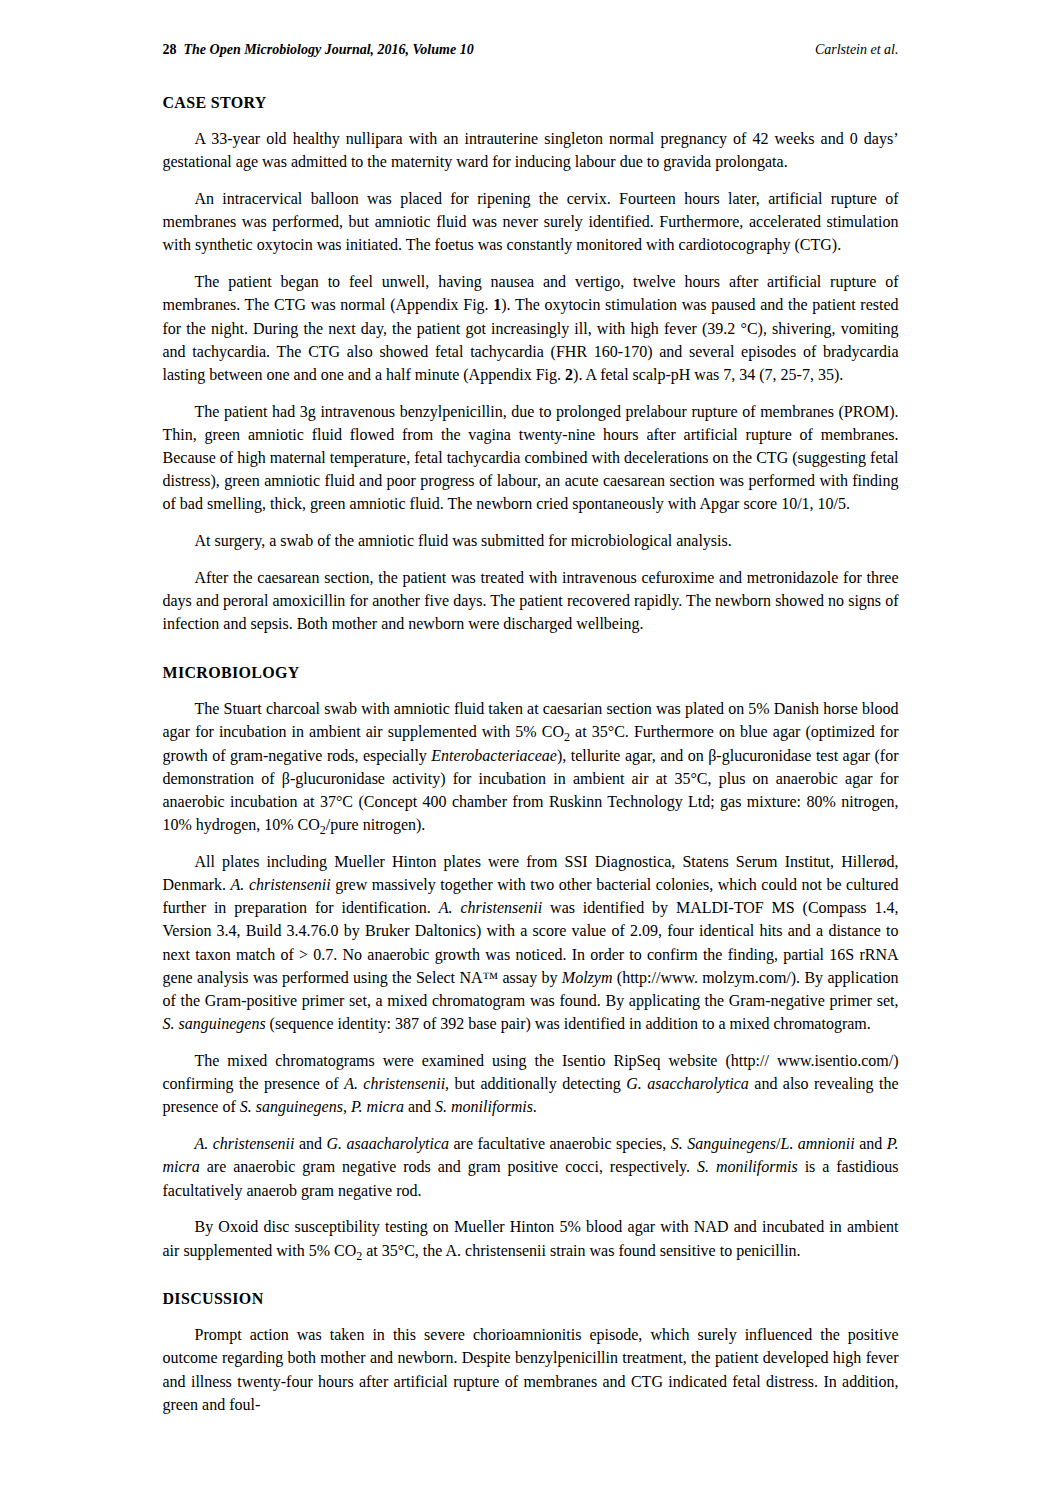28 The Open Microbiology Journal, 2016, Volume 10
Carlstein et al.
Case Story
A 33-year old healthy nullipara with an intrauterine singleton normal pregnancy of 42 weeks and 0 days’ gestational age was admitted to the maternity ward for inducing labour due to gravida prolongata.
An intracervical balloon was placed for ripening the cervix. Fourteen hours later, artificial rupture of membranes was performed, but amniotic fluid was never surely identified. Furthermore, accelerated stimulation with synthetic oxytocin was initiated. The foetus was constantly monitored with cardiotocography (CTG).
The patient began to feel unwell, having nausea and vertigo, twelve hours after artificial rupture of membranes. The CTG was normal (Appendix Fig. 1). The oxytocin stimulation was paused and the patient rested for the night. During the next day, the patient got increasingly ill, with high fever (39.2 °C), shivering, vomiting and tachycardia. The CTG also showed fetal tachycardia (FHR 160-170) and several episodes of bradycardia lasting between one and one and a half minute (Appendix Fig. 2). A fetal scalp-pH was 7, 34 (7, 25-7, 35).
The patient had 3g intravenous benzylpenicillin, due to prolonged prelabour rupture of membranes (PROM). Thin, green amniotic fluid flowed from the vagina twenty-nine hours after artificial rupture of membranes. Because of high maternal temperature, fetal tachycardia combined with decelerations on the CTG (suggesting fetal distress), green amniotic fluid and poor progress of labour, an acute caesarean section was performed with finding of bad smelling, thick, green amniotic fluid. The newborn cried spontaneously with Apgar score 10/1, 10/5.
At surgery, a swab of the amniotic fluid was submitted for microbiological analysis.
After the caesarean section, the patient was treated with intravenous cefuroxime and metronidazole for three days and peroral amoxicillin for another five days. The patient recovered rapidly. The newborn showed no signs of infection and sepsis. Both mother and newborn were discharged wellbeing.
Microbiology
The Stuart charcoal swab with amniotic fluid taken at caesarian section was plated on 5% Danish horse blood agar for incubation in ambient air supplemented with 5% CO2 at 35°C. Furthermore on blue agar (optimized for growth of gram-negative rods, especially Enterobacteriaceae), tellurite agar, and on β-glucuronidase test agar (for demonstration of β-glucuronidase activity) for incubation in ambient air at 35°C, plus on anaerobic agar for anaerobic incubation at 37°C (Concept 400 chamber from Ruskinn Technology Ltd; gas mixture: 80% nitrogen, 10% hydrogen, 10% CO2/pure nitrogen).
All plates including Mueller Hinton plates were from SSI Diagnostica, Statens Serum Institut, Hillerød, Denmark. A. christensenii grew massively together with two other bacterial colonies, which could not be cultured further in preparation for identification. A. christensenii was identified by MALDI-TOF MS (Compass 1.4, Version 3.4, Build 3.4.76.0 by Bruker Daltonics) with a score value of 2.09, four identical hits and a distance to next taxon match of > 0.7. No anaerobic growth was noticed. In order to confirm the finding, partial 16S rRNA gene analysis was performed using the Select NA™ assay by Molzym (http://www. molzym.com/). By application of the Gram-positive primer set, a mixed chromatogram was found. By applicating the Gram-negative primer set, S. sanguinegens (sequence identity: 387 of 392 base pair) was identified in addition to a mixed chromatogram.
The mixed chromatograms were examined using the Isentio RipSeq website (http:// www.isentio.com/) confirming the presence of A. christensenii, but additionally detecting G. asaccharolytica and also revealing the presence of S. sanguinegens, P. micra and S. moniliformis.
A. christensenii and G. asaacharolytica are facultative anaerobic species, S. Sanguinegens/L. amnionii and P. micra are anaerobic gram negative rods and gram positive cocci, respectively. S. moniliformis is a fastidious facultatively anaerob gram negative rod.
By Oxoid disc susceptibility testing on Mueller Hinton 5% blood agar with NAD and incubated in ambient air supplemented with 5% CO2 at 35°C, the A. christensenii strain was found sensitive to penicillin.
Discussion
Prompt action was taken in this severe chorioamnionitis episode, which surely influenced the positive outcome regarding both mother and newborn. Despite benzylpenicillin treatment, the patient developed high fever and illness twenty-four hours after artificial rupture of membranes and CTG indicated fetal distress. In addition, green and foul-